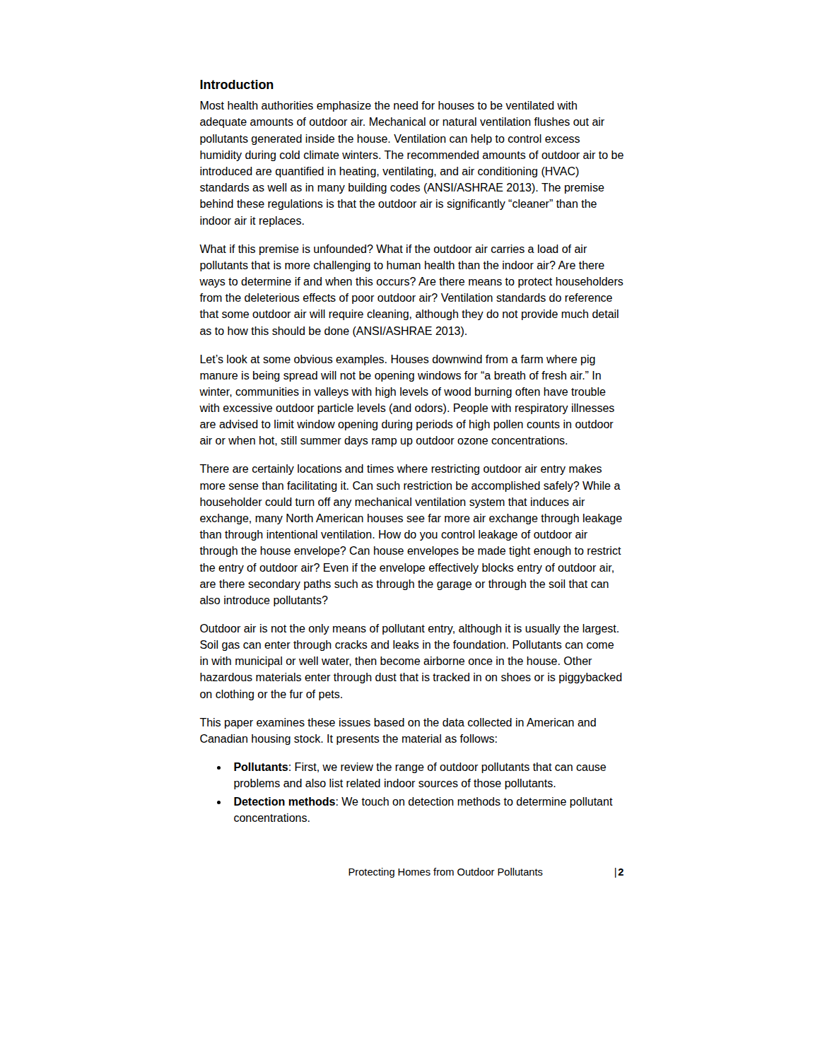Introduction
Most health authorities emphasize the need for houses to be ventilated with adequate amounts of outdoor air. Mechanical or natural ventilation flushes out air pollutants generated inside the house. Ventilation can help to control excess humidity during cold climate winters. The recommended amounts of outdoor air to be introduced are quantified in heating, ventilating, and air conditioning (HVAC) standards as well as in many building codes (ANSI/ASHRAE 2013). The premise behind these regulations is that the outdoor air is significantly “cleaner” than the indoor air it replaces.
What if this premise is unfounded? What if the outdoor air carries a load of air pollutants that is more challenging to human health than the indoor air? Are there ways to determine if and when this occurs? Are there means to protect householders from the deleterious effects of poor outdoor air? Ventilation standards do reference that some outdoor air will require cleaning, although they do not provide much detail as to how this should be done (ANSI/ASHRAE 2013).
Let’s look at some obvious examples. Houses downwind from a farm where pig manure is being spread will not be opening windows for “a breath of fresh air.” In winter, communities in valleys with high levels of wood burning often have trouble with excessive outdoor particle levels (and odors). People with respiratory illnesses are advised to limit window opening during periods of high pollen counts in outdoor air or when hot, still summer days ramp up outdoor ozone concentrations.
There are certainly locations and times where restricting outdoor air entry makes more sense than facilitating it. Can such restriction be accomplished safely? While a householder could turn off any mechanical ventilation system that induces air exchange, many North American houses see far more air exchange through leakage than through intentional ventilation. How do you control leakage of outdoor air through the house envelope? Can house envelopes be made tight enough to restrict the entry of outdoor air? Even if the envelope effectively blocks entry of outdoor air, are there secondary paths such as through the garage or through the soil that can also introduce pollutants?
Outdoor air is not the only means of pollutant entry, although it is usually the largest. Soil gas can enter through cracks and leaks in the foundation. Pollutants can come in with municipal or well water, then become airborne once in the house. Other hazardous materials enter through dust that is tracked in on shoes or is piggybacked on clothing or the fur of pets.
This paper examines these issues based on the data collected in American and Canadian housing stock. It presents the material as follows:
Pollutants: First, we review the range of outdoor pollutants that can cause problems and also list related indoor sources of those pollutants.
Detection methods: We touch on detection methods to determine pollutant concentrations.
Protecting Homes from Outdoor Pollutants |2